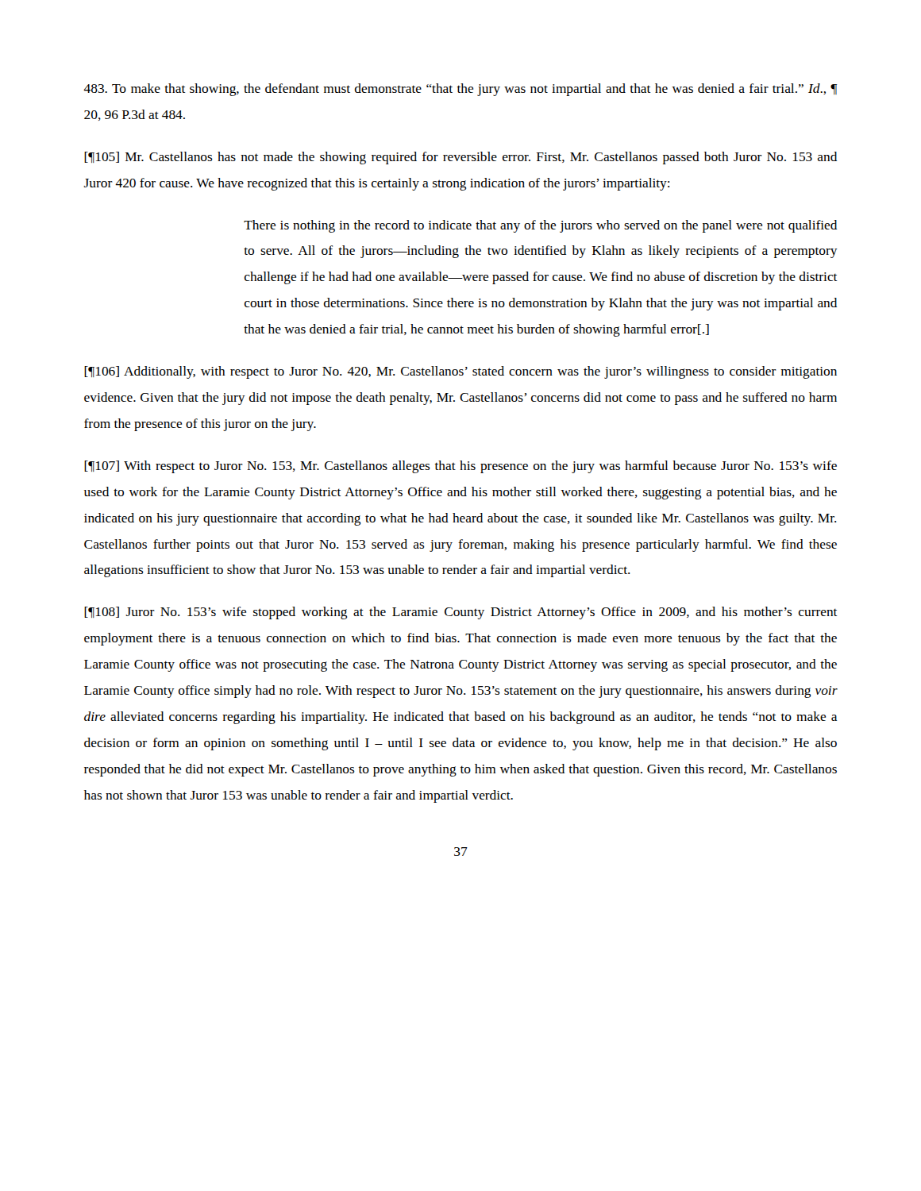483. To make that showing, the defendant must demonstrate “that the jury was not impartial and that he was denied a fair trial.” Id., ¶ 20, 96 P.3d at 484.
[¶105] Mr. Castellanos has not made the showing required for reversible error. First, Mr. Castellanos passed both Juror No. 153 and Juror 420 for cause. We have recognized that this is certainly a strong indication of the jurors’ impartiality:
There is nothing in the record to indicate that any of the jurors who served on the panel were not qualified to serve. All of the jurors—including the two identified by Klahn as likely recipients of a peremptory challenge if he had had one available—were passed for cause. We find no abuse of discretion by the district court in those determinations. Since there is no demonstration by Klahn that the jury was not impartial and that he was denied a fair trial, he cannot meet his burden of showing harmful error[.]
[¶106] Additionally, with respect to Juror No. 420, Mr. Castellanos’ stated concern was the juror’s willingness to consider mitigation evidence. Given that the jury did not impose the death penalty, Mr. Castellanos’ concerns did not come to pass and he suffered no harm from the presence of this juror on the jury.
[¶107] With respect to Juror No. 153, Mr. Castellanos alleges that his presence on the jury was harmful because Juror No. 153’s wife used to work for the Laramie County District Attorney’s Office and his mother still worked there, suggesting a potential bias, and he indicated on his jury questionnaire that according to what he had heard about the case, it sounded like Mr. Castellanos was guilty. Mr. Castellanos further points out that Juror No. 153 served as jury foreman, making his presence particularly harmful. We find these allegations insufficient to show that Juror No. 153 was unable to render a fair and impartial verdict.
[¶108] Juror No. 153’s wife stopped working at the Laramie County District Attorney’s Office in 2009, and his mother’s current employment there is a tenuous connection on which to find bias. That connection is made even more tenuous by the fact that the Laramie County office was not prosecuting the case. The Natrona County District Attorney was serving as special prosecutor, and the Laramie County office simply had no role. With respect to Juror No. 153’s statement on the jury questionnaire, his answers during voir dire alleviated concerns regarding his impartiality. He indicated that based on his background as an auditor, he tends “not to make a decision or form an opinion on something until I – until I see data or evidence to, you know, help me in that decision.” He also responded that he did not expect Mr. Castellanos to prove anything to him when asked that question. Given this record, Mr. Castellanos has not shown that Juror 153 was unable to render a fair and impartial verdict.
37